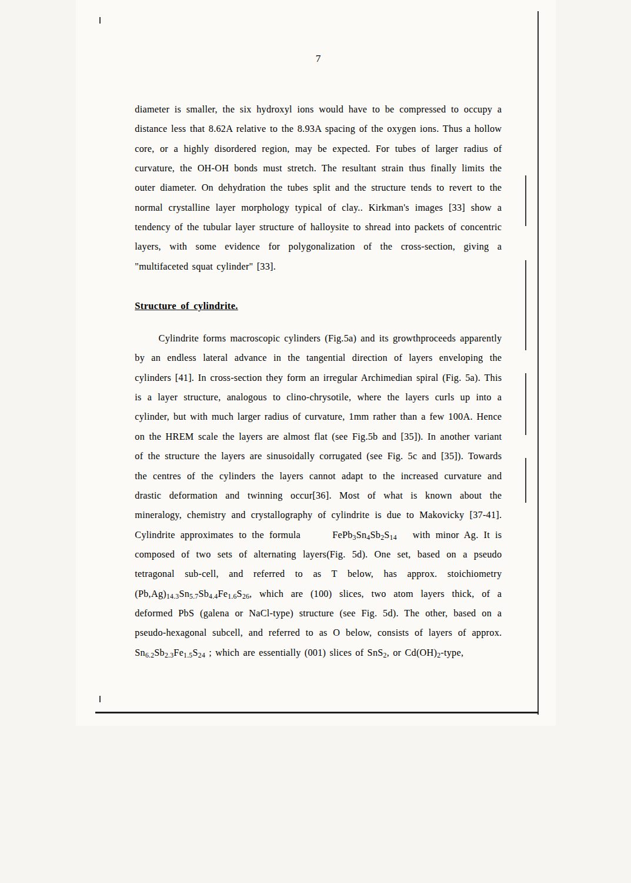7
diameter is smaller, the six hydroxyl ions would have to be compressed to occupy a distance less that 8.62A relative to the 8.93A spacing of the oxygen ions. Thus a hollow core, or a highly disordered region, may be expected. For tubes of larger radius of curvature, the OH-OH bonds must stretch. The resultant strain thus finally limits the outer diameter. On dehydration the tubes split and the structure tends to revert to the normal crystalline layer morphology typical of clay.. Kirkman's images [33] show a tendency of the tubular layer structure of halloysite to shread into packets of concentric layers, with some evidence for polygonalization of the cross-section, giving a "multifaceted squat cylinder" [33].
Structure of cylindrite.
Cylindrite forms macroscopic cylinders (Fig.5a) and its growthproceeds apparently by an endless lateral advance in the tangential direction of layers enveloping the cylinders [41]. In cross-section they form an irregular Archimedian spiral (Fig. 5a). This is a layer structure, analogous to clino-chrysotile, where the layers curls up into a cylinder, but with much larger radius of curvature, 1mm rather than a few 100A. Hence on the HREM scale the layers are almost flat (see Fig.5b and [35]). In another variant of the structure the layers are sinusoidally corrugated (see Fig. 5c and [35]). Towards the centres of the cylinders the layers cannot adapt to the increased curvature and drastic deformation and twinning occur[36]. Most of what is known about the mineralogy, chemistry and crystallography of cylindrite is due to Makovicky [37-41]. Cylindrite approximates to the formula FePb3Sn4Sb2S14 with minor Ag. It is composed of two sets of alternating layers(Fig. 5d). One set, based on a pseudo tetragonal sub-cell, and referred to as T below, has approx. stoichiometry (Pb,Ag)14.3Sn5.7Sb4.4Fe1.6S26, which are (100) slices, two atom layers thick, of a deformed PbS (galena or NaCl-type) structure (see Fig. 5d). The other, based on a pseudo-hexagonal subcell, and referred to as O below, consists of layers of approx. Sn6.2Sb2.3Fe1.5S24 ; which are essentially (001) slices of SnS2, or Cd(OH)2-type,